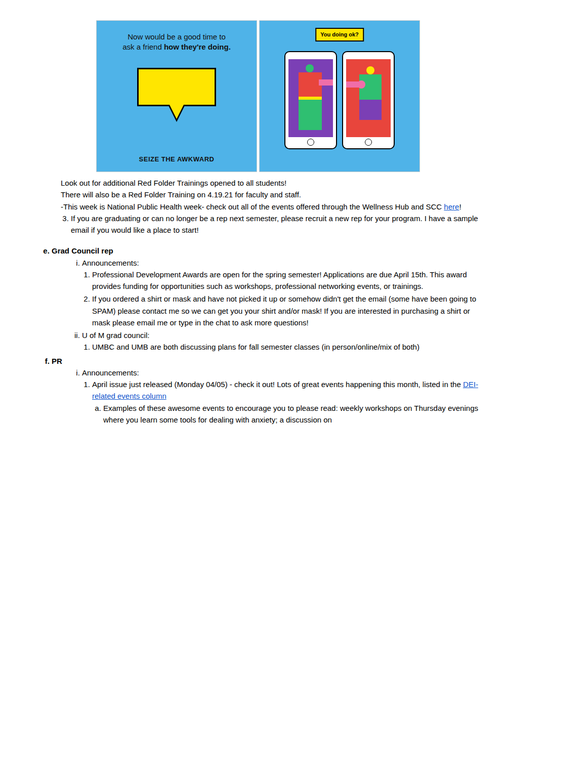Now would be a good time to
ask a friend how they're doing.
SEIZE THE AWKWARD
You doing ok?
Look out for additional Red Folder Trainings opened to all students!
There will also be a Red Folder Training on 4.19.21 for faculty and staff.
-This week is National Public Health week- check out all of the events offered through the Wellness Hub and SCC here!
If you are graduating or can no longer be a rep next semester, please recruit a new rep for your program. I have a sample email if you would like a place to start!
Grad Council rep
Announcements:
Professional Development Awards are open for the spring semester! Applications are due April 15th. This award provides funding for opportunities such as workshops, professional networking events, or trainings.
If you ordered a shirt or mask and have not picked it up or somehow didn't get the email (some have been going to SPAM) please contact me so we can get you your shirt and/or mask! If you are interested in purchasing a shirt or mask please email me or type in the chat to ask more questions!
U of M grad council:
UMBC and UMB are both discussing plans for fall semester classes (in person/online/mix of both)
PR
Announcements:
April issue just released (Monday 04/05) - check it out! Lots of great events happening this month, listed in the DEI-related events column
Examples of these awesome events to encourage you to please read: weekly workshops on Thursday evenings where you learn some tools for dealing with anxiety; a discussion on